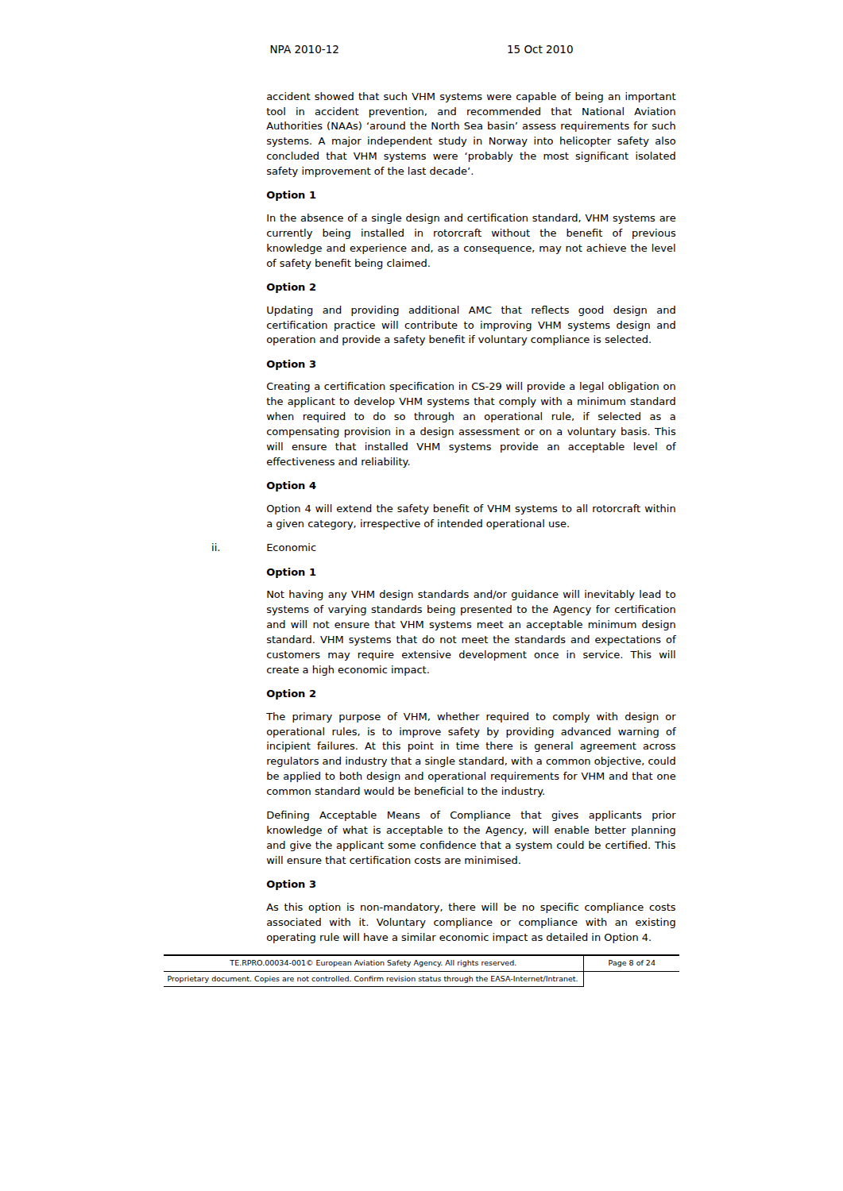NPA 2010-12 15 Oct 2010
accident showed that such VHM systems were capable of being an important tool in accident prevention, and recommended that National Aviation Authorities (NAAs) ‘around the North Sea basin’ assess requirements for such systems. A major independent study in Norway into helicopter safety also concluded that VHM systems were ‘probably the most significant isolated safety improvement of the last decade’.
Option 1
In the absence of a single design and certification standard, VHM systems are currently being installed in rotorcraft without the benefit of previous knowledge and experience and, as a consequence, may not achieve the level of safety benefit being claimed.
Option 2
Updating and providing additional AMC that reflects good design and certification practice will contribute to improving VHM systems design and operation and provide a safety benefit if voluntary compliance is selected.
Option 3
Creating a certification specification in CS-29 will provide a legal obligation on the applicant to develop VHM systems that comply with a minimum standard when required to do so through an operational rule, if selected as a compensating provision in a design assessment or on a voluntary basis. This will ensure that installed VHM systems provide an acceptable level of effectiveness and reliability.
Option 4
Option 4 will extend the safety benefit of VHM systems to all rotorcraft within a given category, irrespective of intended operational use.
ii. Economic
Option 1
Not having any VHM design standards and/or guidance will inevitably lead to systems of varying standards being presented to the Agency for certification and will not ensure that VHM systems meet an acceptable minimum design standard. VHM systems that do not meet the standards and expectations of customers may require extensive development once in service. This will create a high economic impact.
Option 2
The primary purpose of VHM, whether required to comply with design or operational rules, is to improve safety by providing advanced warning of incipient failures. At this point in time there is general agreement across regulators and industry that a single standard, with a common objective, could be applied to both design and operational requirements for VHM and that one common standard would be beneficial to the industry.
Defining Acceptable Means of Compliance that gives applicants prior knowledge of what is acceptable to the Agency, will enable better planning and give the applicant some confidence that a system could be certified. This will ensure that certification costs are minimised.
Option 3
As this option is non-mandatory, there will be no specific compliance costs associated with it. Voluntary compliance or compliance with an existing operating rule will have a similar economic impact as detailed in Option 4.
| TE.RPRO.00034-001© European Aviation Safety Agency. All rights reserved. | Page 8 of 24 |
| Proprietary document. Copies are not controlled. Confirm revision status through the EASA-Internet/Intranet. | |